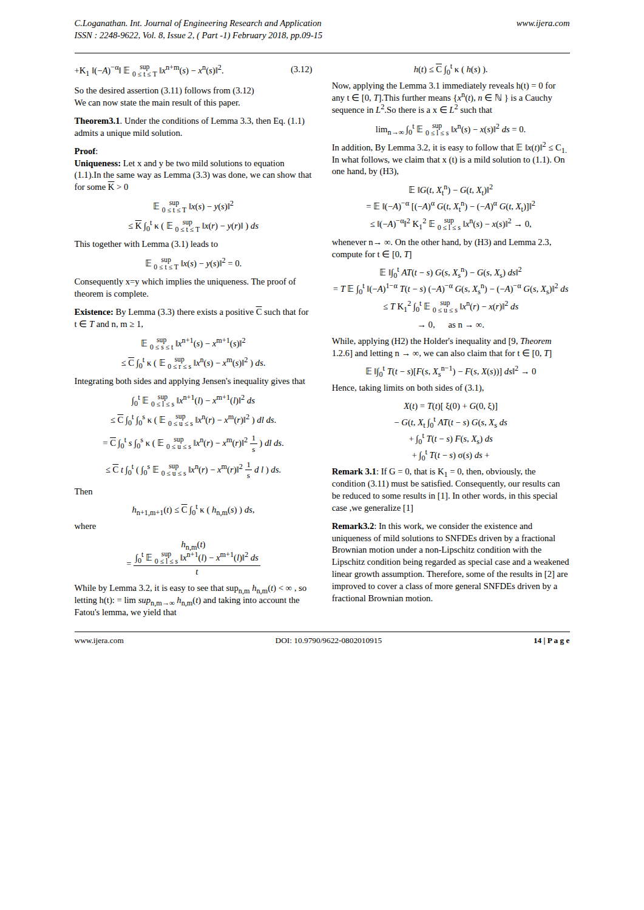C.Loganathan. Int. Journal of Engineering Research and Application www.ijera.com
ISSN : 2248-9622, Vol. 8, Issue 2, ( Part -1) February 2018, pp.09-15
+K1 ‖(−A)−α‖ 𝔼 sup 0 ≤ t ≤ T ‖xn+m(s) − xn(s)‖2. (3.12)
So the desired assertion (3.11) follows from (3.12)
We can now state the main result of this paper.
Theorem3.1. Under the conditions of Lemma 3.3, then Eq. (1.1) admits a unique mild solution.
Proof:
Uniqueness: Let x and y be two mild solutions to equation (1.1).In the same way as Lemma (3.3) was done, we can show that for some K > 0
𝔼 sup 0 ≤ t ≤ T ‖x(s) − y(s)‖2
≤ K ∫0t κ ( 𝔼 sup 0 ≤ t ≤ T ‖x(r) − y(r)‖ ) ds
This together with Lemma (3.1) leads to
𝔼 sup 0 ≤ t ≤ T ‖x(s) − y(s)‖2 = 0.
Consequently x=y which implies the uniqueness. The proof of theorem is complete.
Existence: By Lemma (3.3) there exists a positive C such that for t ∈ T and n, m ≥ 1,
𝔼 sup 0 ≤ s ≤ t ‖xn+1(s) − xm+1(s)‖2
≤ C ∫0t κ ( 𝔼 sup 0 ≤ r ≤ s ‖xn(s) − xm(s)‖2 ) ds.
Integrating both sides and applying Jensen's inequality gives that
∫0t 𝔼 sup 0 ≤ l ≤ s ‖xn+1(l) − xm+1(l)‖2 ds
≤ C ∫0t ∫0s κ ( 𝔼 sup 0 ≤ u ≤ s ‖xn(r) − xm(r)‖2 ) dl ds.
= C ∫0t s ∫0s κ ( 𝔼 sup 0 ≤ u ≤ s ‖xn(r) − xm(r)‖2 1 s ) dl ds.
≤ C t ∫0t ( ∫0s 𝔼 sup 0 ≤ u ≤ s ‖xn(r) − xm(r)‖2 1 s d l ) ds.
Then
hn+1,m+1(t) ≤ C ∫0t κ ( hn,m(s) ) ds,
where
hn,m(t)
= ∫0t 𝔼 sup 0 ≤ l ≤ s ‖xn+1(l) − xm+1(l)‖2 ds t
While by Lemma 3.2, it is easy to see that supn,m hn,m(t) < ∞ , so letting h(t): = lim supn,m→∞ hn,m(t) and taking into account the Fatou's lemma, we yield that
h(t) ≤ C ∫0t κ ( h(s) ).
Now, applying the Lemma 3.1 immediately reveals h(t) = 0 for any t ∈ [0, T].This further means {xn(t), n ∈ ℕ } is a Cauchy sequence in L2.So there is a x ∈ L2 such that
limn→∞ ∫0t 𝔼 sup 0 ≤ l ≤ s ‖xn(s) − x(s)‖2 ds = 0.
In addition, By Lemma 3.2, it is easy to follow that 𝔼 ‖x(t)‖2 ≤ C1. In what follows, we claim that x (t) is a mild solution to (1.1). On one hand, by (H3),
𝔼 ‖G(t, Xtn) − G(t, Xt)‖2
= 𝔼 ‖(−A)−α [(−A)α G(t, Xtn) − (−A)α G(t, Xt)]‖2
≤ ‖(−A)−α‖2 K12 𝔼 sup 0 ≤ l ≤ s ‖xn(s) − x(s)‖2 → 0,
whenever n→ ∞. On the other hand, by (H3) and Lemma 2.3, compute for t ∈ [0, T]
𝔼 ‖∫0t AT(t − s) G(s, Xsn) − G(s, Xs) ds‖2
= T 𝔼 ∫0t ‖(−A)1−α T(t − s) (−A)−α G(s, Xsn) − (−A)−α G(s, Xs)‖2 ds
≤ T K12 ∫0t 𝔼 sup 0 ≤ u ≤ s ‖xn(r) − x(r)‖2 ds
→ 0, as n → ∞.
While, applying (H2) the Holder's inequality and [9, Theorem 1.2.6] and letting n → ∞, we can also claim that for t ∈ [0, T]
𝔼 ‖∫0t T(t − s)[F(s, Xsn−1) − F(s, X(s))] ds‖2 → 0
Hence, taking limits on both sides of (3.1),
X(t) = T(t)[ ξ(0) + G(0, ξ)]
− G(t, Xt ∫0t AT(t − s) G(s, Xs ds
+ ∫0t T(t − s) F(s, Xs) ds
+ ∫0t T(t − s) σ(s) ds +
Remark 3.1: If G = 0, that is K1 = 0, then, obviously, the condition (3.11) must be satisfied. Consequently, our results can be reduced to some results in [1]. In other words, in this special case ,we generalize [1]
Remark3.2: In this work, we consider the existence and uniqueness of mild solutions to SNFDEs driven by a fractional Brownian motion under a non-Lipschitz condition with the Lipschitz condition being regarded as special case and a weakened linear growth assumption. Therefore, some of the results in [2] are improved to cover a class of more general SNFDEs driven by a fractional Brownian motion.
www.ijera.com DOI: 10.9790/9622-0802010915 14 | P a g e